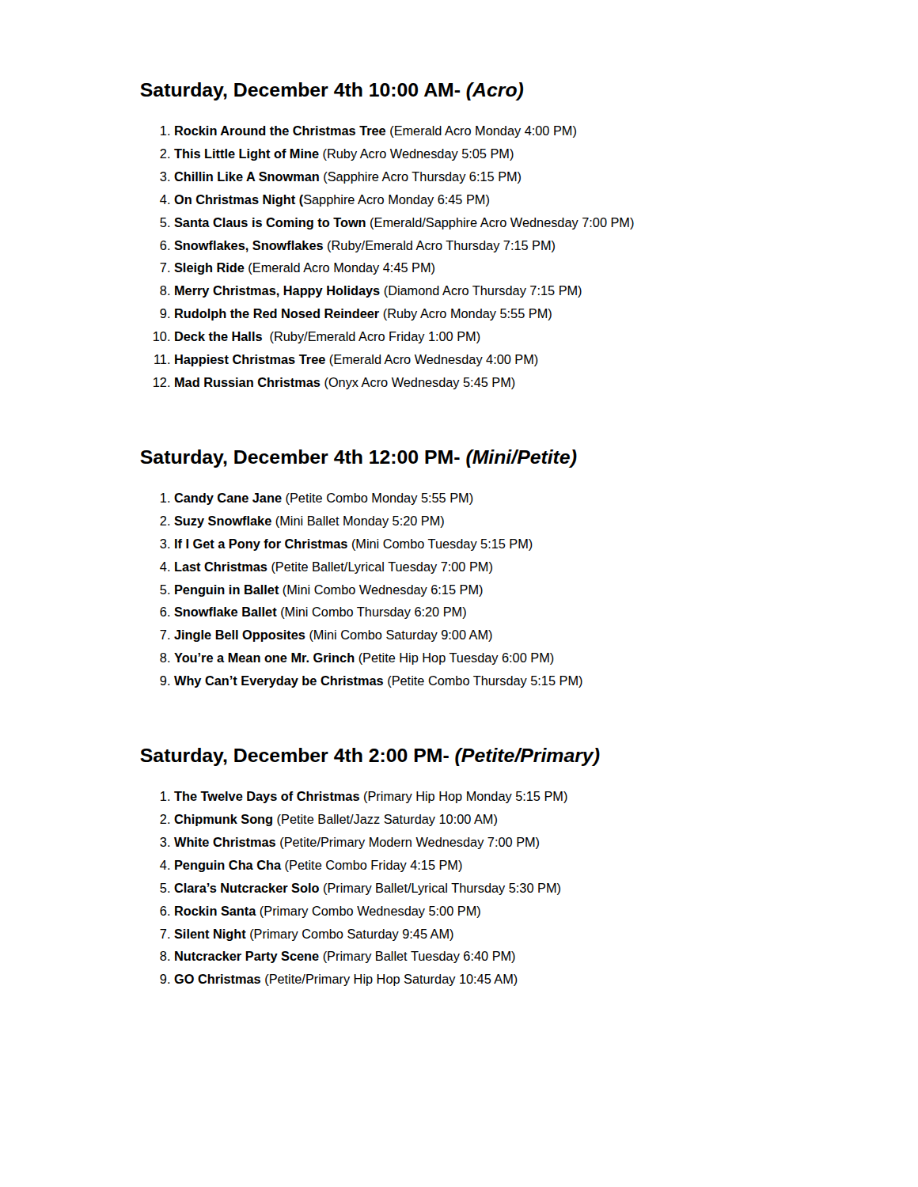Saturday, December 4th 10:00 AM- (Acro)
Rockin Around the Christmas Tree (Emerald Acro Monday 4:00 PM)
This Little Light of Mine (Ruby Acro Wednesday 5:05 PM)
Chillin Like A Snowman (Sapphire Acro Thursday 6:15 PM)
On Christmas Night (Sapphire Acro Monday 6:45 PM)
Santa Claus is Coming to Town (Emerald/Sapphire Acro Wednesday 7:00 PM)
Snowflakes, Snowflakes (Ruby/Emerald Acro Thursday 7:15 PM)
Sleigh Ride (Emerald Acro Monday 4:45 PM)
Merry Christmas, Happy Holidays (Diamond Acro Thursday 7:15 PM)
Rudolph the Red Nosed Reindeer (Ruby Acro Monday 5:55 PM)
Deck the Halls (Ruby/Emerald Acro Friday 1:00 PM)
Happiest Christmas Tree (Emerald Acro Wednesday 4:00 PM)
Mad Russian Christmas (Onyx Acro Wednesday 5:45 PM)
Saturday, December 4th 12:00 PM- (Mini/Petite)
Candy Cane Jane (Petite Combo Monday 5:55 PM)
Suzy Snowflake (Mini Ballet Monday 5:20 PM)
If I Get a Pony for Christmas (Mini Combo Tuesday 5:15 PM)
Last Christmas (Petite Ballet/Lyrical Tuesday 7:00 PM)
Penguin in Ballet (Mini Combo Wednesday 6:15 PM)
Snowflake Ballet (Mini Combo Thursday 6:20 PM)
Jingle Bell Opposites (Mini Combo Saturday 9:00 AM)
You’re a Mean one Mr. Grinch (Petite Hip Hop Tuesday 6:00 PM)
Why Can’t Everyday be Christmas (Petite Combo Thursday 5:15 PM)
Saturday, December 4th 2:00 PM- (Petite/Primary)
The Twelve Days of Christmas (Primary Hip Hop Monday 5:15 PM)
Chipmunk Song (Petite Ballet/Jazz Saturday 10:00 AM)
White Christmas (Petite/Primary Modern Wednesday 7:00 PM)
Penguin Cha Cha (Petite Combo Friday 4:15 PM)
Clara’s Nutcracker Solo (Primary Ballet/Lyrical Thursday 5:30 PM)
Rockin Santa (Primary Combo Wednesday 5:00 PM)
Silent Night (Primary Combo Saturday 9:45 AM)
Nutcracker Party Scene (Primary Ballet Tuesday 6:40 PM)
GO Christmas (Petite/Primary Hip Hop Saturday 10:45 AM)